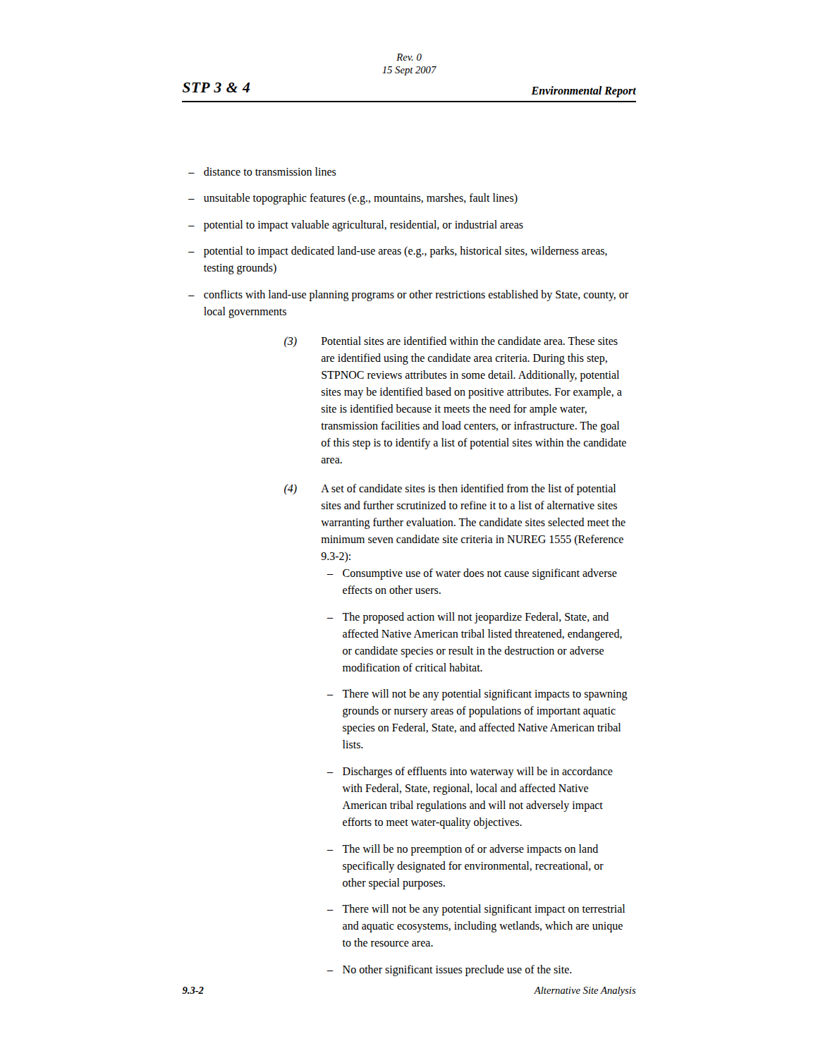Rev. 0
15 Sept 2007
STP 3 & 4 Environmental Report
distance to transmission lines
unsuitable topographic features (e.g., mountains, marshes, fault lines)
potential to impact valuable agricultural, residential, or industrial areas
potential to impact dedicated land-use areas (e.g., parks, historical sites, wilderness areas, testing grounds)
conflicts with land-use planning programs or other restrictions established by State, county, or local governments
(3)
Potential sites are identified within the candidate area. These sites are identified using the candidate area criteria. During this step, STPNOC reviews attributes in some detail. Additionally, potential sites may be identified based on positive attributes. For example, a site is identified because it meets the need for ample water, transmission facilities and load centers, or infrastructure. The goal of this step is to identify a list of potential sites within the candidate area.
(4)
A set of candidate sites is then identified from the list of potential sites and further scrutinized to refine it to a list of alternative sites warranting further evaluation. The candidate sites selected meet the minimum seven candidate site criteria in NUREG 1555 (Reference 9.3-2):
Consumptive use of water does not cause significant adverse effects on other users.
The proposed action will not jeopardize Federal, State, and affected Native American tribal listed threatened, endangered, or candidate species or result in the destruction or adverse modification of critical habitat.
There will not be any potential significant impacts to spawning grounds or nursery areas of populations of important aquatic species on Federal, State, and affected Native American tribal lists.
Discharges of effluents into waterway will be in accordance with Federal, State, regional, local and affected Native American tribal regulations and will not adversely impact efforts to meet water-quality objectives.
The will be no preemption of or adverse impacts on land specifically designated for environmental, recreational, or other special purposes.
There will not be any potential significant impact on terrestrial and aquatic ecosystems, including wetlands, which are unique to the resource area.
No other significant issues preclude use of the site.
9.3-2 Alternative Site Analysis